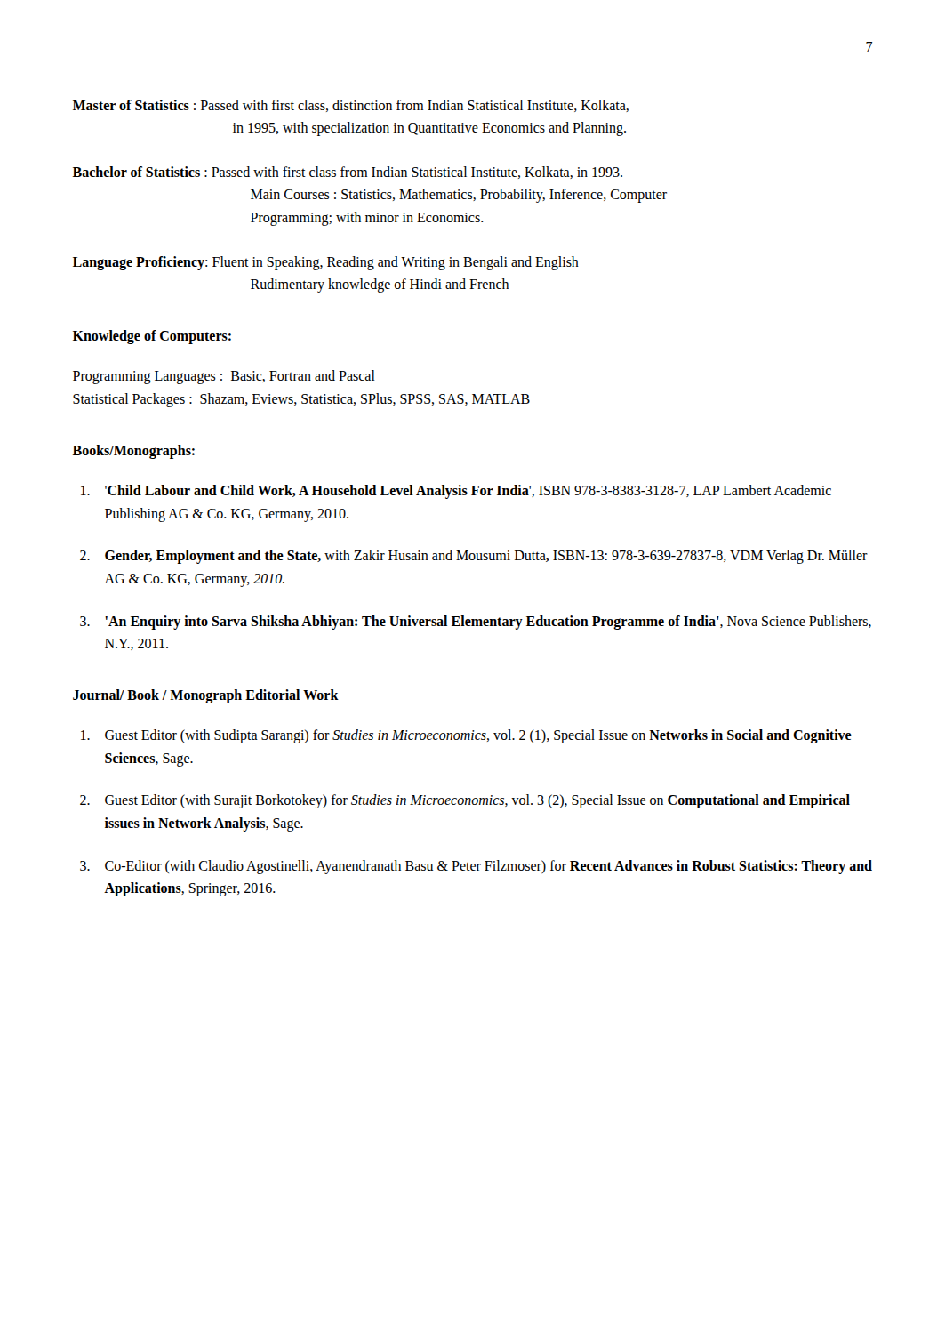7
Master of Statistics : Passed with first class, distinction from Indian Statistical Institute, Kolkata,
in 1995, with specialization in Quantitative Economics and Planning.
Bachelor of Statistics : Passed with first class from Indian Statistical Institute, Kolkata, in 1993.
Main Courses : Statistics, Mathematics, Probability, Inference, Computer
Programming; with minor in Economics.
Language Proficiency: Fluent in Speaking, Reading and Writing in Bengali and English
Rudimentary knowledge of Hindi and French
Knowledge of Computers:
Programming Languages : Basic, Fortran and Pascal
Statistical Packages : Shazam, Eviews, Statistica, SPlus, SPSS, SAS, MATLAB
Books/Monographs:
'Child Labour and Child Work, A Household Level Analysis For India', ISBN 978-3-8383-3128-7, LAP Lambert Academic Publishing AG & Co. KG, Germany, 2010.
Gender, Employment and the State, with Zakir Husain and Mousumi Dutta, ISBN-13: 978-3-639-27837-8, VDM Verlag Dr. Müller AG & Co. KG, Germany, 2010.
'An Enquiry into Sarva Shiksha Abhiyan: The Universal Elementary Education Programme of India', Nova Science Publishers, N.Y., 2011.
Journal/ Book / Monograph Editorial Work
Guest Editor (with Sudipta Sarangi) for Studies in Microeconomics, vol. 2 (1), Special Issue on Networks in Social and Cognitive Sciences, Sage.
Guest Editor (with Surajit Borkotokey) for Studies in Microeconomics, vol. 3 (2), Special Issue on Computational and Empirical issues in Network Analysis, Sage.
Co-Editor (with Claudio Agostinelli, Ayanendranath Basu & Peter Filzmoser) for Recent Advances in Robust Statistics: Theory and Applications, Springer, 2016.